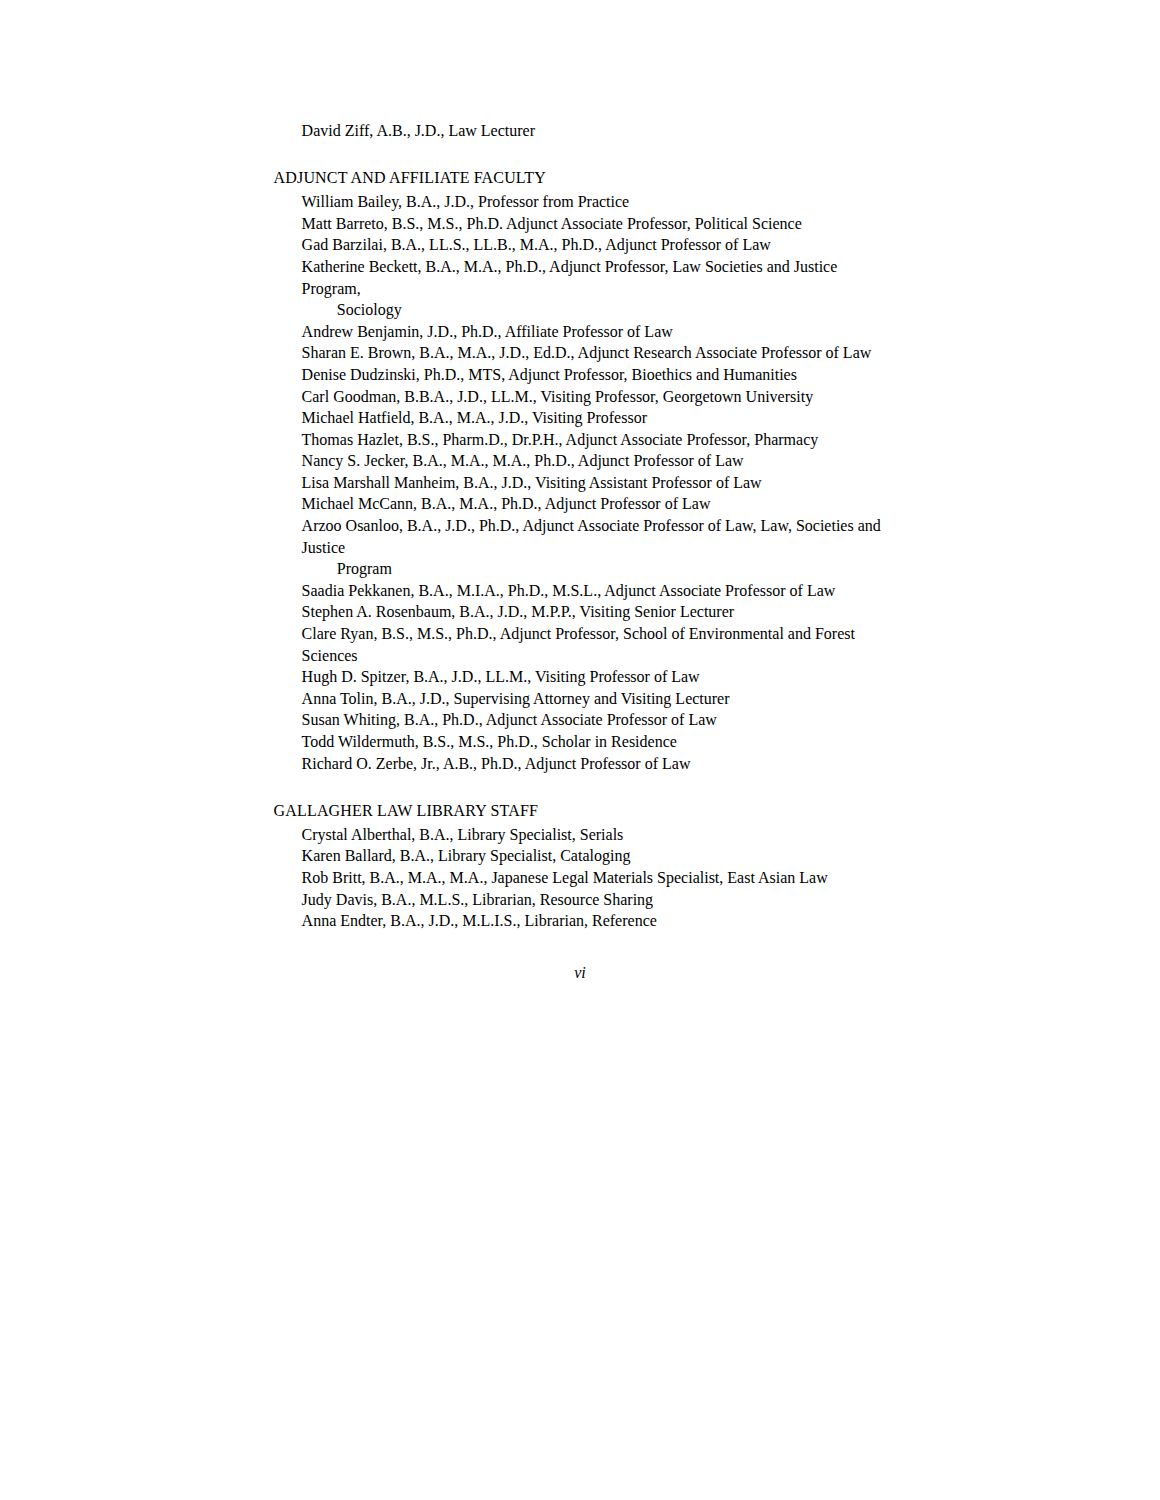David Ziff, A.B., J.D., Law Lecturer
ADJUNCT AND AFFILIATE FACULTY
William Bailey, B.A., J.D., Professor from Practice
Matt Barreto, B.S., M.S., Ph.D. Adjunct Associate Professor, Political Science
Gad Barzilai, B.A., LL.S., LL.B., M.A., Ph.D., Adjunct Professor of Law
Katherine Beckett, B.A., M.A., Ph.D., Adjunct Professor, Law Societies and Justice Program,Sociology
Andrew Benjamin, J.D., Ph.D., Affiliate Professor of Law
Sharan E. Brown, B.A., M.A., J.D., Ed.D., Adjunct Research Associate Professor of Law
Denise Dudzinski, Ph.D., MTS, Adjunct Professor, Bioethics and Humanities
Carl Goodman, B.B.A., J.D., LL.M., Visiting Professor, Georgetown University
Michael Hatfield, B.A., M.A., J.D., Visiting Professor
Thomas Hazlet, B.S., Pharm.D., Dr.P.H., Adjunct Associate Professor, Pharmacy
Nancy S. Jecker, B.A., M.A., M.A., Ph.D., Adjunct Professor of Law
Lisa Marshall Manheim, B.A., J.D., Visiting Assistant Professor of Law
Michael McCann, B.A., M.A., Ph.D., Adjunct Professor of Law
Arzoo Osanloo, B.A., J.D., Ph.D., Adjunct Associate Professor of Law, Law, Societies and JusticeProgram
Saadia Pekkanen, B.A., M.I.A., Ph.D., M.S.L., Adjunct Associate Professor of Law
Stephen A. Rosenbaum, B.A., J.D., M.P.P., Visiting Senior Lecturer
Clare Ryan, B.S., M.S., Ph.D., Adjunct Professor, School of Environmental and Forest Sciences
Hugh D. Spitzer, B.A., J.D., LL.M., Visiting Professor of Law
Anna Tolin, B.A., J.D., Supervising Attorney and Visiting Lecturer
Susan Whiting, B.A., Ph.D., Adjunct Associate Professor of Law
Todd Wildermuth, B.S., M.S., Ph.D., Scholar in Residence
Richard O. Zerbe, Jr., A.B., Ph.D., Adjunct Professor of Law
GALLAGHER LAW LIBRARY STAFF
Crystal Alberthal, B.A., Library Specialist, Serials
Karen Ballard, B.A., Library Specialist, Cataloging
Rob Britt, B.A., M.A., M.A., Japanese Legal Materials Specialist, East Asian Law
Judy Davis, B.A., M.L.S., Librarian, Resource Sharing
Anna Endter, B.A., J.D., M.L.I.S., Librarian, Reference
vi